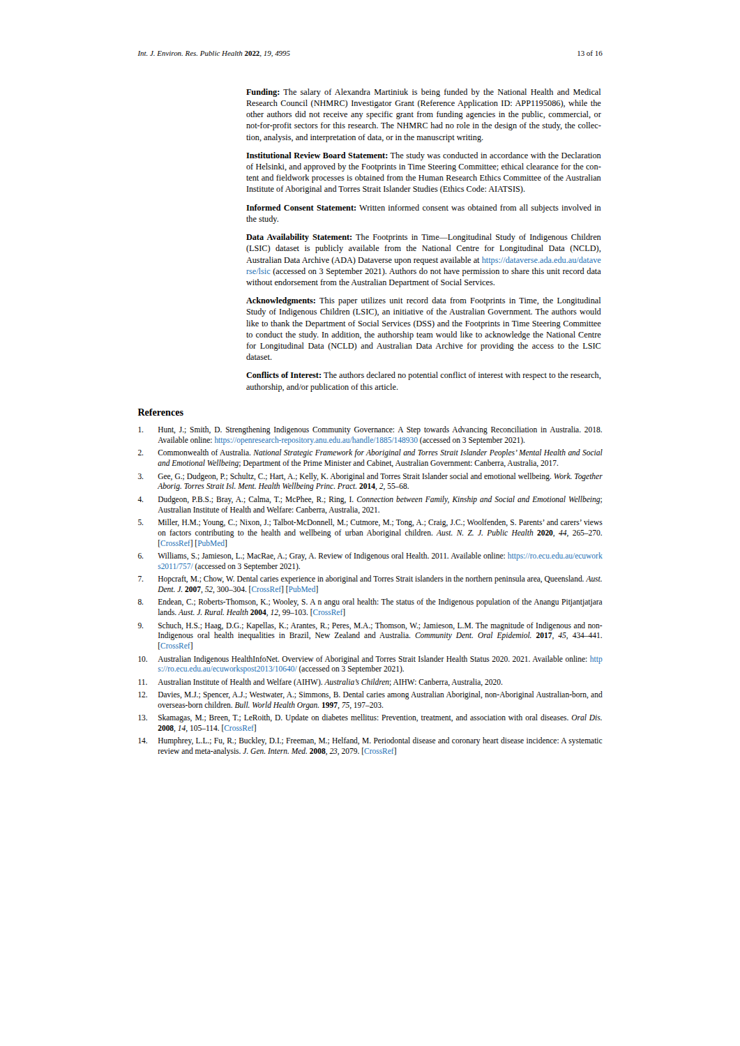Int. J. Environ. Res. Public Health 2022, 19, 4995
13 of 16
Funding: The salary of Alexandra Martiniuk is being funded by the National Health and Medical Research Council (NHMRC) Investigator Grant (Reference Application ID: APP1195086), while the other authors did not receive any specific grant from funding agencies in the public, commercial, or not-for-profit sectors for this research. The NHMRC had no role in the design of the study, the collection, analysis, and interpretation of data, or in the manuscript writing.
Institutional Review Board Statement: The study was conducted in accordance with the Declaration of Helsinki, and approved by the Footprints in Time Steering Committee; ethical clearance for the content and fieldwork processes is obtained from the Human Research Ethics Committee of the Australian Institute of Aboriginal and Torres Strait Islander Studies (Ethics Code: AIATSIS).
Informed Consent Statement: Written informed consent was obtained from all subjects involved in the study.
Data Availability Statement: The Footprints in Time—Longitudinal Study of Indigenous Children (LSIC) dataset is publicly available from the National Centre for Longitudinal Data (NCLD), Australian Data Archive (ADA) Dataverse upon request available at https://dataverse.ada.edu.au/dataverse/lsic (accessed on 3 September 2021). Authors do not have permission to share this unit record data without endorsement from the Australian Department of Social Services.
Acknowledgments: This paper utilizes unit record data from Footprints in Time, the Longitudinal Study of Indigenous Children (LSIC), an initiative of the Australian Government. The authors would like to thank the Department of Social Services (DSS) and the Footprints in Time Steering Committee to conduct the study. In addition, the authorship team would like to acknowledge the National Centre for Longitudinal Data (NCLD) and Australian Data Archive for providing the access to the LSIC dataset.
Conflicts of Interest: The authors declared no potential conflict of interest with respect to the research, authorship, and/or publication of this article.
References
Hunt, J.; Smith, D. Strengthening Indigenous Community Governance: A Step towards Advancing Reconciliation in Australia. 2018. Available online: https://openresearch-repository.anu.edu.au/handle/1885/148930 (accessed on 3 September 2021).
Commonwealth of Australia. National Strategic Framework for Aboriginal and Torres Strait Islander Peoples’ Mental Health and Social and Emotional Wellbeing; Department of the Prime Minister and Cabinet, Australian Government: Canberra, Australia, 2017.
Gee, G.; Dudgeon, P.; Schultz, C.; Hart, A.; Kelly, K. Aboriginal and Torres Strait Islander social and emotional wellbeing. Work. Together Aborig. Torres Strait Isl. Ment. Health Wellbeing Princ. Pract. 2014, 2, 55–68.
Dudgeon, P.B.S.; Bray, A.; Calma, T.; McPhee, R.; Ring, I. Connection between Family, Kinship and Social and Emotional Wellbeing; Australian Institute of Health and Welfare: Canberra, Australia, 2021.
Miller, H.M.; Young, C.; Nixon, J.; Talbot-McDonnell, M.; Cutmore, M.; Tong, A.; Craig, J.C.; Woolfenden, S. Parents’ and carers’ views on factors contributing to the health and wellbeing of urban Aboriginal children. Aust. N. Z. J. Public Health 2020, 44, 265–270. [CrossRef] [PubMed]
Williams, S.; Jamieson, L.; MacRae, A.; Gray, A. Review of Indigenous oral Health. 2011. Available online: https://ro.ecu.edu.au/ecuworks2011/757/ (accessed on 3 September 2021).
Hopcraft, M.; Chow, W. Dental caries experience in aboriginal and Torres Strait islanders in the northern peninsula area, Queensland. Aust. Dent. J. 2007, 52, 300–304. [CrossRef] [PubMed]
Endean, C.; Roberts-Thomson, K.; Wooley, S. A n angu oral health: The status of the Indigenous population of the Anangu Pitjantjatjara lands. Aust. J. Rural. Health 2004, 12, 99–103. [CrossRef]
Schuch, H.S.; Haag, D.G.; Kapellas, K.; Arantes, R.; Peres, M.A.; Thomson, W.; Jamieson, L.M. The magnitude of Indigenous and non-Indigenous oral health inequalities in Brazil, New Zealand and Australia. Community Dent. Oral Epidemiol. 2017, 45, 434–441. [CrossRef]
Australian Indigenous HealthInfoNet. Overview of Aboriginal and Torres Strait Islander Health Status 2020. 2021. Available online: https://ro.ecu.edu.au/ecuworkspost2013/10640/ (accessed on 3 September 2021).
Australian Institute of Health and Welfare (AIHW). Australia’s Children; AIHW: Canberra, Australia, 2020.
Davies, M.J.; Spencer, A.J.; Westwater, A.; Simmons, B. Dental caries among Australian Aboriginal, non-Aboriginal Australian-born, and overseas-born children. Bull. World Health Organ. 1997, 75, 197–203.
Skamagas, M.; Breen, T.; LeRoith, D. Update on diabetes mellitus: Prevention, treatment, and association with oral diseases. Oral Dis. 2008, 14, 105–114. [CrossRef]
Humphrey, L.L.; Fu, R.; Buckley, D.I.; Freeman, M.; Helfand, M. Periodontal disease and coronary heart disease incidence: A systematic review and meta-analysis. J. Gen. Intern. Med. 2008, 23, 2079. [CrossRef]